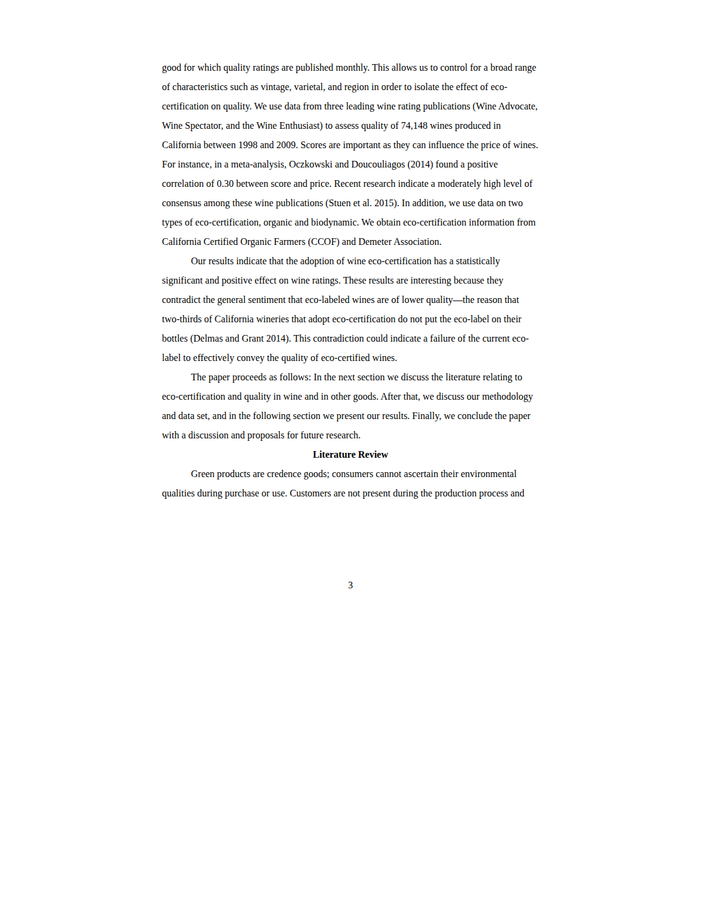good for which quality ratings are published monthly. This allows us to control for a broad range of characteristics such as vintage, varietal, and region in order to isolate the effect of eco-certification on quality. We use data from three leading wine rating publications (Wine Advocate, Wine Spectator, and the Wine Enthusiast) to assess quality of 74,148 wines produced in California between 1998 and 2009. Scores are important as they can influence the price of wines. For instance, in a meta-analysis, Oczkowski and Doucouliagos (2014) found a positive correlation of 0.30 between score and price. Recent research indicate a moderately high level of consensus among these wine publications (Stuen et al. 2015). In addition, we use data on two types of eco-certification, organic and biodynamic. We obtain eco-certification information from California Certified Organic Farmers (CCOF) and Demeter Association.
Our results indicate that the adoption of wine eco-certification has a statistically significant and positive effect on wine ratings. These results are interesting because they contradict the general sentiment that eco-labeled wines are of lower quality—the reason that two-thirds of California wineries that adopt eco-certification do not put the eco-label on their bottles (Delmas and Grant 2014). This contradiction could indicate a failure of the current eco-label to effectively convey the quality of eco-certified wines.
The paper proceeds as follows: In the next section we discuss the literature relating to eco-certification and quality in wine and in other goods. After that, we discuss our methodology and data set, and in the following section we present our results. Finally, we conclude the paper with a discussion and proposals for future research.
Literature Review
Green products are credence goods; consumers cannot ascertain their environmental qualities during purchase or use. Customers are not present during the production process and
3